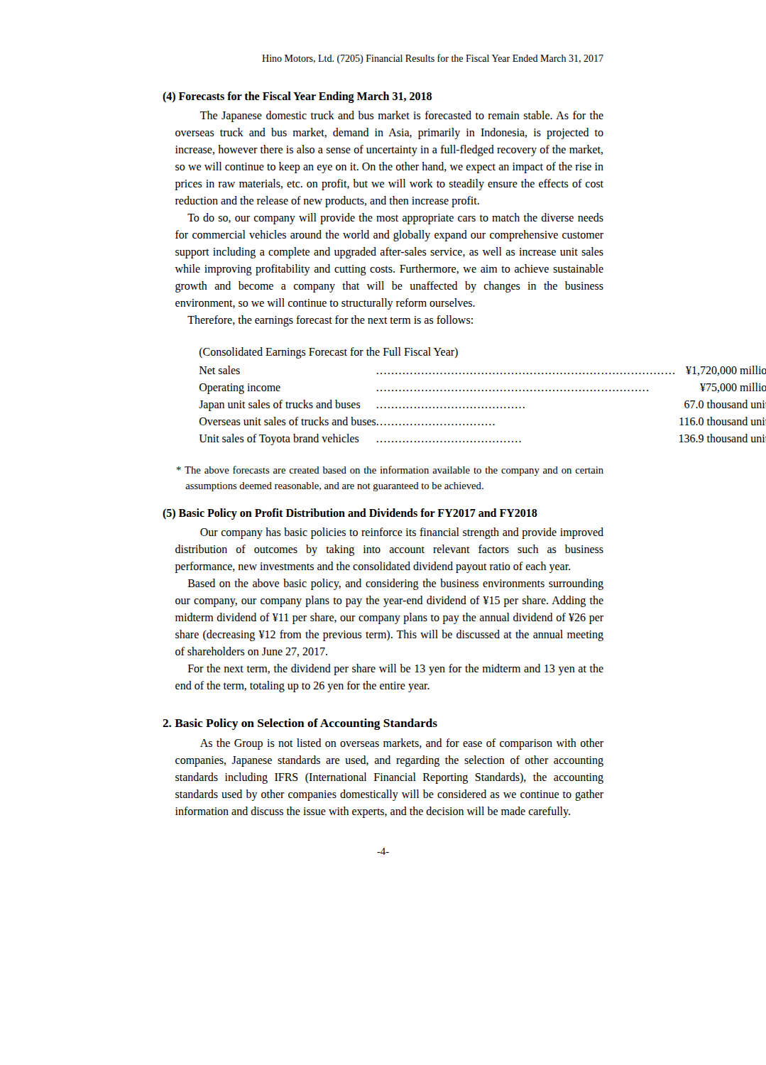Hino Motors, Ltd. (7205) Financial Results for the Fiscal Year Ended March 31, 2017
(4) Forecasts for the Fiscal Year Ending March 31, 2018
The Japanese domestic truck and bus market is forecasted to remain stable. As for the overseas truck and bus market, demand in Asia, primarily in Indonesia, is projected to increase, however there is also a sense of uncertainty in a full-fledged recovery of the market, so we will continue to keep an eye on it. On the other hand, we expect an impact of the rise in prices in raw materials, etc. on profit, but we will work to steadily ensure the effects of cost reduction and the release of new products, and then increase profit.
To do so, our company will provide the most appropriate cars to match the diverse needs for commercial vehicles around the world and globally expand our comprehensive customer support including a complete and upgraded after-sales service, as well as increase unit sales while improving profitability and cutting costs. Furthermore, we aim to achieve sustainable growth and become a company that will be unaffected by changes in the business environment, so we will continue to structurally reform ourselves.
Therefore, the earnings forecast for the next term is as follows:
(Consolidated Earnings Forecast for the Full Fiscal Year)
| Net sales | ................................................................................ | ¥1,720,000 million |
| Operating income | ......................................................................... | ¥75,000 million |
| Japan unit sales of trucks and buses | ........................................ | 67.0 thousand units |
| Overseas unit sales of trucks and buses | ................................ | 116.0 thousand units |
| Unit sales of Toyota brand vehicles | ....................................... | 136.9 thousand units |
* The above forecasts are created based on the information available to the company and on certain assumptions deemed reasonable, and are not guaranteed to be achieved.
(5) Basic Policy on Profit Distribution and Dividends for FY2017 and FY2018
Our company has basic policies to reinforce its financial strength and provide improved distribution of outcomes by taking into account relevant factors such as business performance, new investments and the consolidated dividend payout ratio of each year.
Based on the above basic policy, and considering the business environments surrounding our company, our company plans to pay the year-end dividend of ¥15 per share. Adding the midterm dividend of ¥11 per share, our company plans to pay the annual dividend of ¥26 per share (decreasing ¥12 from the previous term). This will be discussed at the annual meeting of shareholders on June 27, 2017.
For the next term, the dividend per share will be 13 yen for the midterm and 13 yen at the end of the term, totaling up to 26 yen for the entire year.
2. Basic Policy on Selection of Accounting Standards
As the Group is not listed on overseas markets, and for ease of comparison with other companies, Japanese standards are used, and regarding the selection of other accounting standards including IFRS (International Financial Reporting Standards), the accounting standards used by other companies domestically will be considered as we continue to gather information and discuss the issue with experts, and the decision will be made carefully.
-4-